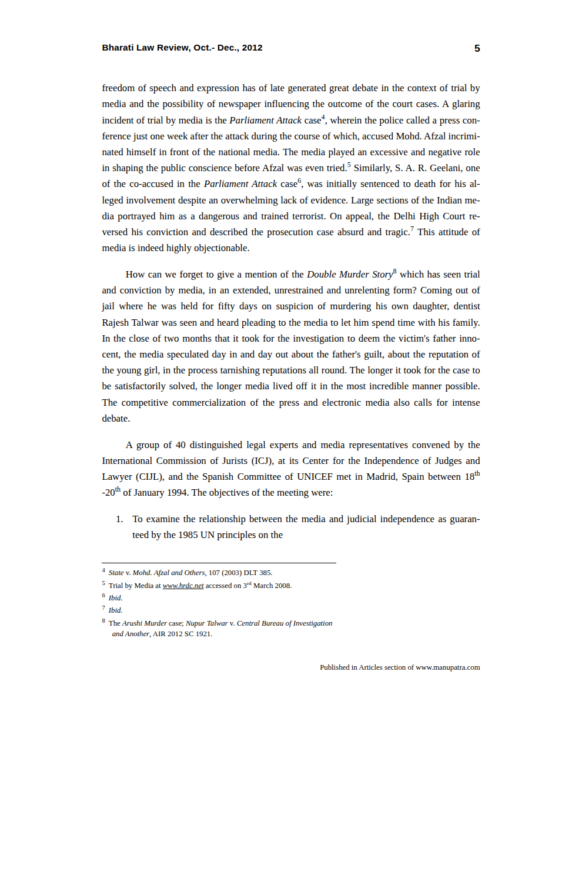Bharati Law Review, Oct.- Dec., 2012
5
freedom of speech and expression has of late generated great debate in the context of trial by media and the possibility of newspaper influencing the outcome of the court cases. A glaring incident of trial by media is the Parliament Attack case4, wherein the police called a press conference just one week after the attack during the course of which, accused Mohd. Afzal incriminated himself in front of the national media. The media played an excessive and negative role in shaping the public conscience before Afzal was even tried.5 Similarly, S. A. R. Geelani, one of the co-accused in the Parliament Attack case6, was initially sentenced to death for his alleged involvement despite an overwhelming lack of evidence. Large sections of the Indian media portrayed him as a dangerous and trained terrorist. On appeal, the Delhi High Court reversed his conviction and described the prosecution case absurd and tragic.7 This attitude of media is indeed highly objectionable.
How can we forget to give a mention of the Double Murder Story8 which has seen trial and conviction by media, in an extended, unrestrained and unrelenting form? Coming out of jail where he was held for fifty days on suspicion of murdering his own daughter, dentist Rajesh Talwar was seen and heard pleading to the media to let him spend time with his family. In the close of two months that it took for the investigation to deem the victim's father innocent, the media speculated day in and day out about the father's guilt, about the reputation of the young girl, in the process tarnishing reputations all round. The longer it took for the case to be satisfactorily solved, the longer media lived off it in the most incredible manner possible. The competitive commercialization of the press and electronic media also calls for intense debate.
A group of 40 distinguished legal experts and media representatives convened by the International Commission of Jurists (ICJ), at its Center for the Independence of Judges and Lawyer (CIJL), and the Spanish Committee of UNICEF met in Madrid, Spain between 18th -20th of January 1994. The objectives of the meeting were:
To examine the relationship between the media and judicial independence as guaranteed by the 1985 UN principles on the
4 State v. Mohd. Afzal and Others, 107 (2003) DLT 385.
5 Trial by Media at www.hrdc.net accessed on 3rd March 2008.
6 Ibid.
7 Ibid.
8 The Arushi Murder case; Nupur Talwar v. Central Bureau of Investigation and Another, AIR 2012 SC 1921.
Published in Articles section of www.manupatra.com